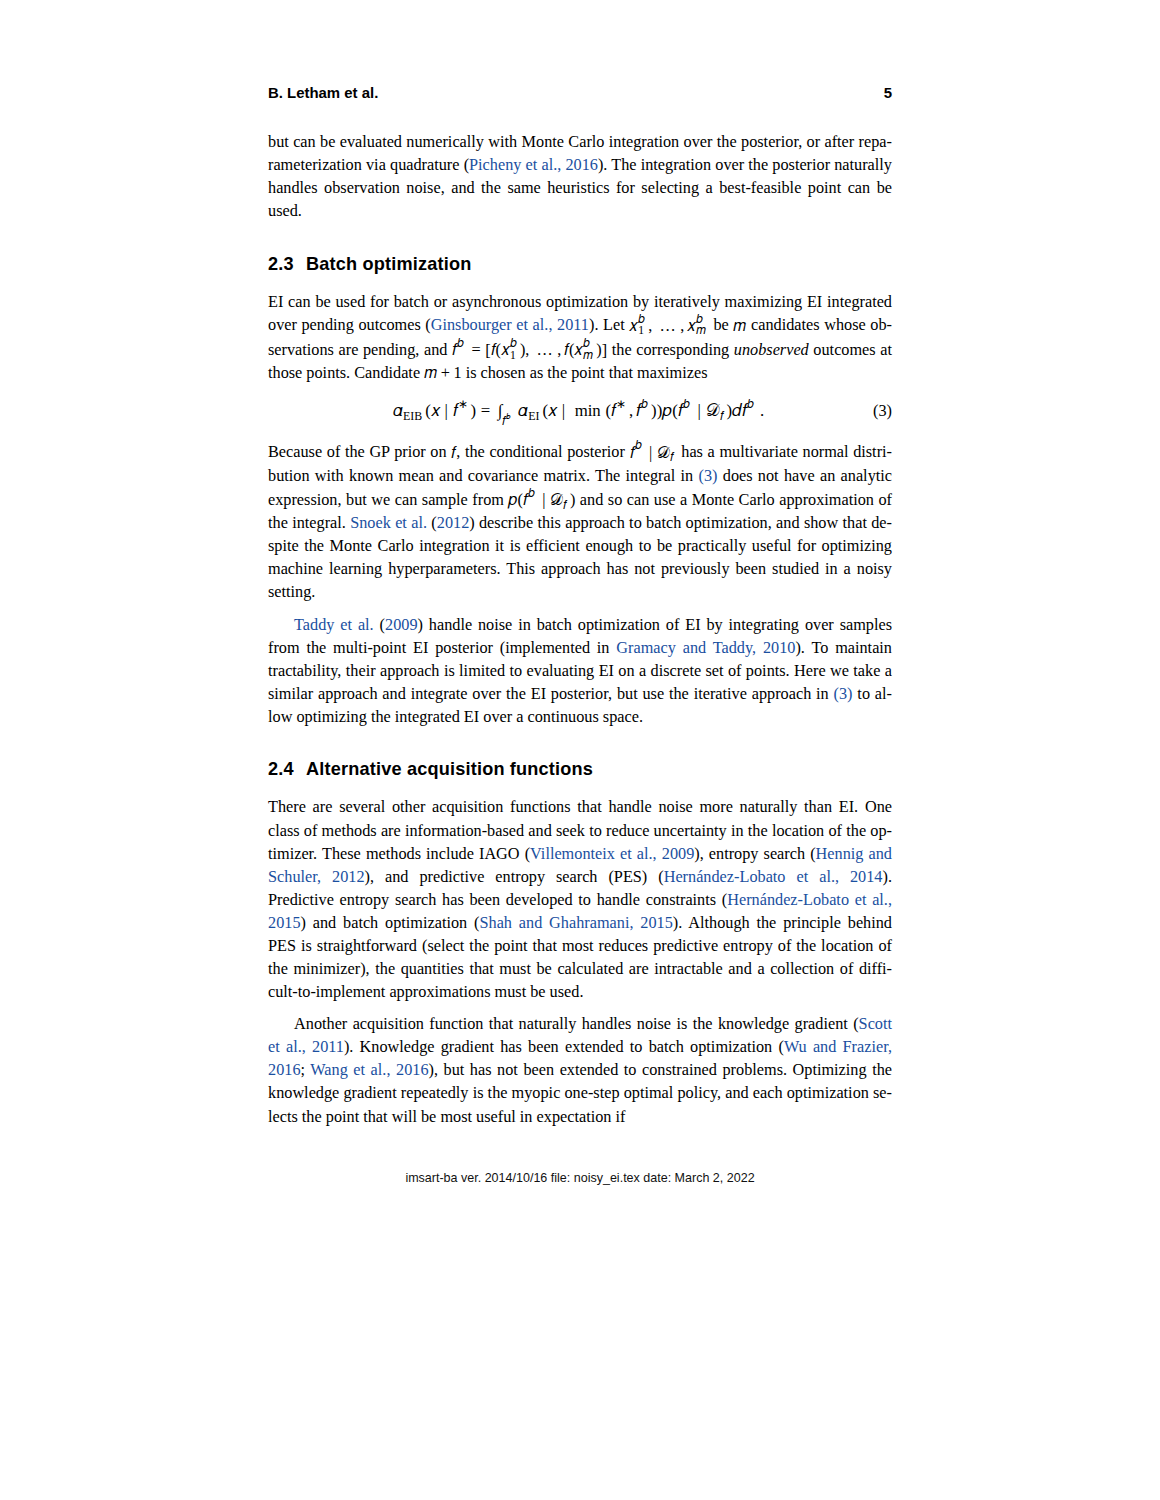B. Letham et al. 5
but can be evaluated numerically with Monte Carlo integration over the posterior, or after reparameterization via quadrature (Picheny et al., 2016). The integration over the posterior naturally handles observation noise, and the same heuristics for selecting a best-feasible point can be used.
2.3 Batch optimization
EI can be used for batch or asynchronous optimization by iteratively maximizing EI integrated over pending outcomes (Ginsbourger et al., 2011). Let x1b,…,xmb be m candidates whose observations are pending, and fb=[f(x1b),…,f(xmb)] the corresponding unobserved outcomes at those points. Candidate m+1 is chosen as the point that maximizes
αEIB (x|f∗) = ∫fb αEI (x| min(f∗,fb)) p(fb|𝒟f) dfb . (3)
Because of the GP prior on f, the conditional posterior fb|𝒟f has a multivariate normal distribution with known mean and covariance matrix. The integral in (3) does not have an analytic expression, but we can sample from p(fb|𝒟f) and so can use a Monte Carlo approximation of the integral. Snoek et al. (2012) describe this approach to batch optimization, and show that despite the Monte Carlo integration it is efficient enough to be practically useful for optimizing machine learning hyperparameters. This approach has not previously been studied in a noisy setting.
Taddy et al. (2009) handle noise in batch optimization of EI by integrating over samples from the multi-point EI posterior (implemented in Gramacy and Taddy, 2010). To maintain tractability, their approach is limited to evaluating EI on a discrete set of points. Here we take a similar approach and integrate over the EI posterior, but use the iterative approach in (3) to allow optimizing the integrated EI over a continuous space.
2.4 Alternative acquisition functions
There are several other acquisition functions that handle noise more naturally than EI. One class of methods are information-based and seek to reduce uncertainty in the location of the optimizer. These methods include IAGO (Villemonteix et al., 2009), entropy search (Hennig and Schuler, 2012), and predictive entropy search (PES) (Hernández-Lobato et al., 2014). Predictive entropy search has been developed to handle constraints (Hernández-Lobato et al., 2015) and batch optimization (Shah and Ghahramani, 2015). Although the principle behind PES is straightforward (select the point that most reduces predictive entropy of the location of the minimizer), the quantities that must be calculated are intractable and a collection of difficult-to-implement approximations must be used.
Another acquisition function that naturally handles noise is the knowledge gradient (Scott et al., 2011). Knowledge gradient has been extended to batch optimization (Wu and Frazier, 2016; Wang et al., 2016), but has not been extended to constrained problems. Optimizing the knowledge gradient repeatedly is the myopic one-step optimal policy, and each optimization selects the point that will be most useful in expectation if
imsart-ba ver. 2014/10/16 file: noisy_ei.tex date: March 2, 2022